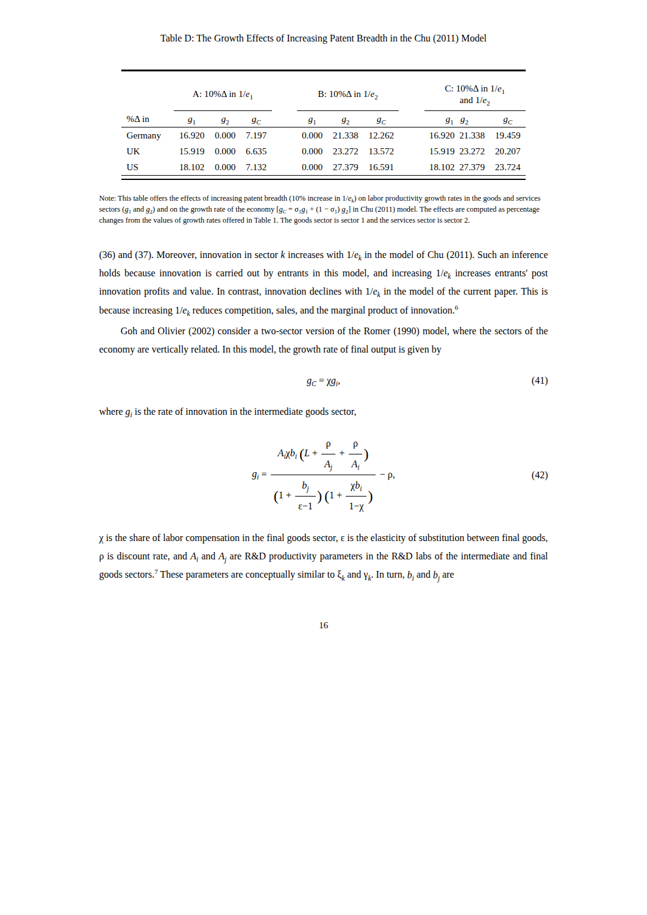Table D: The Growth Effects of Increasing Patent Breadth in the Chu (2011) Model
| | A: 10%Δ in 1/ e 1 | | B: 10%Δ in 1/ e 2 | | C: 10%Δ in 1/ e 1 and 1/ e 2 |
| %Δ in | g 1 | g 2 | g C | | g 1 | g 2 | g C | | g 1 g 2 | g C |
| Germany | 16.920 | 0.000 | 7.197 | | 0.000 | 21.338 | 12.262 | | 16.920 21.338 | 19.459 |
| UK | 15.919 | 0.000 | 6.635 | | 0.000 | 23.272 | 13.572 | | 15.919 23.272 | 20.207 |
| US | 18.102 | 0.000 | 7.132 | | 0.000 | 27.379 | 16.591 | | 18.102 27.379 | 23.724 |
Note: This table offers the effects of increasing patent breadth (10% increase in 1/ek) on labor productivity growth rates in the goods and services sectors (g1 and g2) and on the growth rate of the economy [gC = σ1g1 + (1 − σ1) g2] in Chu (2011) model. The effects are computed as percentage changes from the values of growth rates offered in Table 1. The goods sector is sector 1 and the services sector is sector 2.
(36) and (37). Moreover, innovation in sector k increases with 1/ek in the model of Chu (2011). Such an inference holds because innovation is carried out by entrants in this model, and increasing 1/ek increases entrants' post innovation profits and value. In contrast, innovation declines with 1/ek in the model of the current paper. This is because increasing 1/ek reduces competition, sales, and the marginal product of innovation.6
Goh and Olivier (2002) consider a two-sector version of the Romer (1990) model, where the sectors of the economy are vertically related. In this model, the growth rate of final output is given by
gC = χgi, (41)
where gi is the rate of innovation in the intermediate goods sector,
gi = Aiχbi (L + ρAj + ρAi) (1 + bj ε−1) (1 + χbi 1−χ) − ρ, (42)
χ is the share of labor compensation in the final goods sector, ε is the elasticity of substitution between final goods, ρ is discount rate, and Ai and Aj are R&D productivity parameters in the R&D labs of the intermediate and final goods sectors.7 These parameters are conceptually similar to ξk and γk. In turn, bi and bj are
16